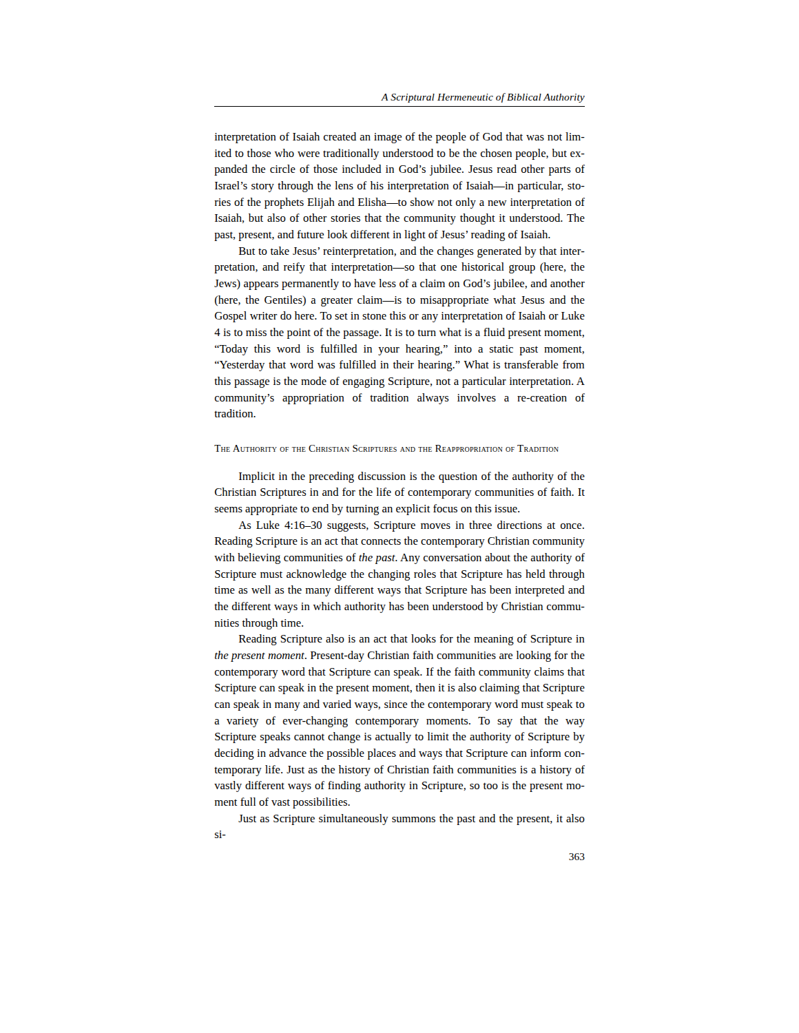A Scriptural Hermeneutic of Biblical Authority
interpretation of Isaiah created an image of the people of God that was not limited to those who were traditionally understood to be the chosen people, but expanded the circle of those included in God’s jubilee. Jesus read other parts of Israel’s story through the lens of his interpretation of Isaiah—in particular, stories of the prophets Elijah and Elisha—to show not only a new interpretation of Isaiah, but also of other stories that the community thought it understood. The past, present, and future look different in light of Jesus’ reading of Isaiah.
But to take Jesus’ reinterpretation, and the changes generated by that interpretation, and reify that interpretation—so that one historical group (here, the Jews) appears permanently to have less of a claim on God’s jubilee, and another (here, the Gentiles) a greater claim—is to misappropriate what Jesus and the Gospel writer do here. To set in stone this or any interpretation of Isaiah or Luke 4 is to miss the point of the passage. It is to turn what is a fluid present moment, “Today this word is fulfilled in your hearing,” into a static past moment, “Yesterday that word was fulfilled in their hearing.” What is transferable from this passage is the mode of engaging Scripture, not a particular interpretation. A community’s appropriation of tradition always involves a re-creation of tradition.
The Authority of the Christian Scriptures and the Reappropriation of Tradition
Implicit in the preceding discussion is the question of the authority of the Christian Scriptures in and for the life of contemporary communities of faith. It seems appropriate to end by turning an explicit focus on this issue.
As Luke 4:16–30 suggests, Scripture moves in three directions at once. Reading Scripture is an act that connects the contemporary Christian community with believing communities of the past. Any conversation about the authority of Scripture must acknowledge the changing roles that Scripture has held through time as well as the many different ways that Scripture has been interpreted and the different ways in which authority has been understood by Christian communities through time.
Reading Scripture also is an act that looks for the meaning of Scripture in the present moment. Present-day Christian faith communities are looking for the contemporary word that Scripture can speak. If the faith community claims that Scripture can speak in the present moment, then it is also claiming that Scripture can speak in many and varied ways, since the contemporary word must speak to a variety of ever-changing contemporary moments. To say that the way Scripture speaks cannot change is actually to limit the authority of Scripture by deciding in advance the possible places and ways that Scripture can inform contemporary life. Just as the history of Christian faith communities is a history of vastly different ways of finding authority in Scripture, so too is the present moment full of vast possibilities.
Just as Scripture simultaneously summons the past and the present, it also si-
363